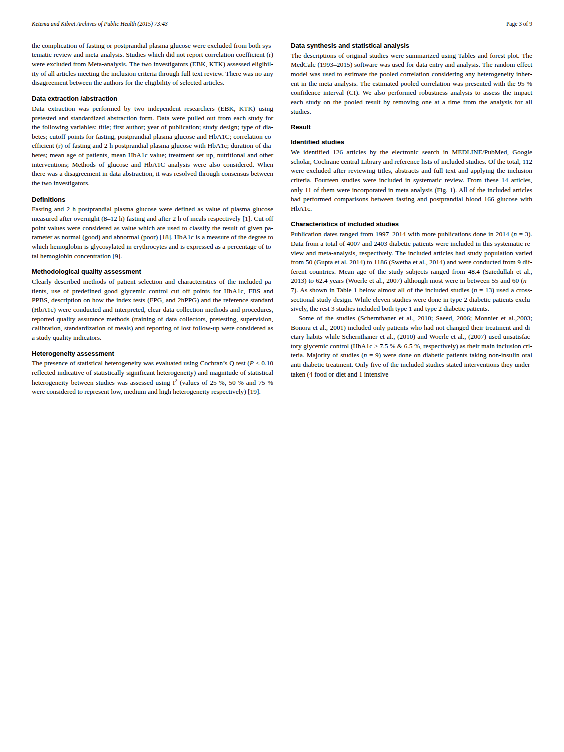Ketema and Kibret Archives of Public Health (2015) 73:43
Page 3 of 9
the complication of fasting or postprandial plasma glucose were excluded from both systematic review and meta-analysis. Studies which did not report correlation coefficient (r) were excluded from Meta-analysis. The two investigators (EBK, KTK) assessed eligibility of all articles meeting the inclusion criteria through full text review. There was no any disagreement between the authors for the eligibility of selected articles.
Data extraction /abstraction
Data extraction was performed by two independent researchers (EBK, KTK) using pretested and standardized abstraction form. Data were pulled out from each study for the following variables: title; first author; year of publication; study design; type of diabetes; cutoff points for fasting, postprandial plasma glucose and HbA1C; correlation coefficient (r) of fasting and 2 h postprandial plasma glucose with HbA1c; duration of diabetes; mean age of patients, mean HbA1c value; treatment set up, nutritional and other interventions; Methods of glucose and HbA1C analysis were also considered. When there was a disagreement in data abstraction, it was resolved through consensus between the two investigators.
Definitions
Fasting and 2 h postprandial plasma glucose were defined as value of plasma glucose measured after overnight (8–12 h) fasting and after 2 h of meals respectively [1]. Cut off point values were considered as value which are used to classify the result of given parameter as normal (good) and abnormal (poor) [18]. HbA1c is a measure of the degree to which hemoglobin is glycosylated in erythrocytes and is expressed as a percentage of total hemoglobin concentration [9].
Methodological quality assessment
Clearly described methods of patient selection and characteristics of the included patients, use of predefined good glycemic control cut off points for HbA1c, FBS and PPBS, description on how the index tests (FPG, and 2hPPG) and the reference standard (HbA1c) were conducted and interpreted, clear data collection methods and procedures, reported quality assurance methods (training of data collectors, pretesting, supervision, calibration, standardization of meals) and reporting of lost follow-up were considered as a study quality indicators.
Heterogeneity assessment
The presence of statistical heterogeneity was evaluated using Cochran’s Q test (P < 0.10 reflected indicative of statistically significant heterogeneity) and magnitude of statistical heterogeneity between studies was assessed using I2 (values of 25 %, 50 % and 75 % were considered to represent low, medium and high heterogeneity respectively) [19].
Data synthesis and statistical analysis
The descriptions of original studies were summarized using Tables and forest plot. The MedCalc (1993–2015) software was used for data entry and analysis. The random effect model was used to estimate the pooled correlation considering any heterogeneity inherent in the meta-analysis. The estimated pooled correlation was presented with the 95 % confidence interval (CI). We also performed robustness analysis to assess the impact each study on the pooled result by removing one at a time from the analysis for all studies.
Result
Identified studies
We identified 126 articles by the electronic search in MEDLINE/PubMed, Google scholar, Cochrane central Library and reference lists of included studies. Of the total, 112 were excluded after reviewing titles, abstracts and full text and applying the inclusion criteria. Fourteen studies were included in systematic review. From these 14 articles, only 11 of them were incorporated in meta analysis (Fig. 1). All of the included articles had performed comparisons between fasting and postprandial blood 166 glucose with HbA1c.
Characteristics of included studies
Publication dates ranged from 1997–2014 with more publications done in 2014 (n = 3). Data from a total of 4007 and 2403 diabetic patients were included in this systematic review and meta-analysis, respectively. The included articles had study population varied from 50 (Gupta et al. 2014) to 1186 (Swetha et al., 2014) and were conducted from 9 different countries. Mean age of the study subjects ranged from 48.4 (Saiedullah et al., 2013) to 62.4 years (Woerle et al., 2007) although most were in between 55 and 60 (n = 7). As shown in Table 1 below almost all of the included studies (n = 13) used a cross-sectional study design. While eleven studies were done in type 2 diabetic patients exclusively, the rest 3 studies included both type 1 and type 2 diabetic patients.
Some of the studies (Schernthaner et al., 2010; Saeed, 2006; Monnier et al.,2003; Bonora et al., 2001) included only patients who had not changed their treatment and dietary habits while Schernthaner et al., (2010) and Woerle et al., (2007) used unsatisfactory glycemic control (HbA1c > 7.5 % & 6.5 %, respectively) as their main inclusion criteria. Majority of studies (n = 9) were done on diabetic patients taking non-insulin oral anti diabetic treatment. Only five of the included studies stated interventions they undertaken (4 food or diet and 1 intensive